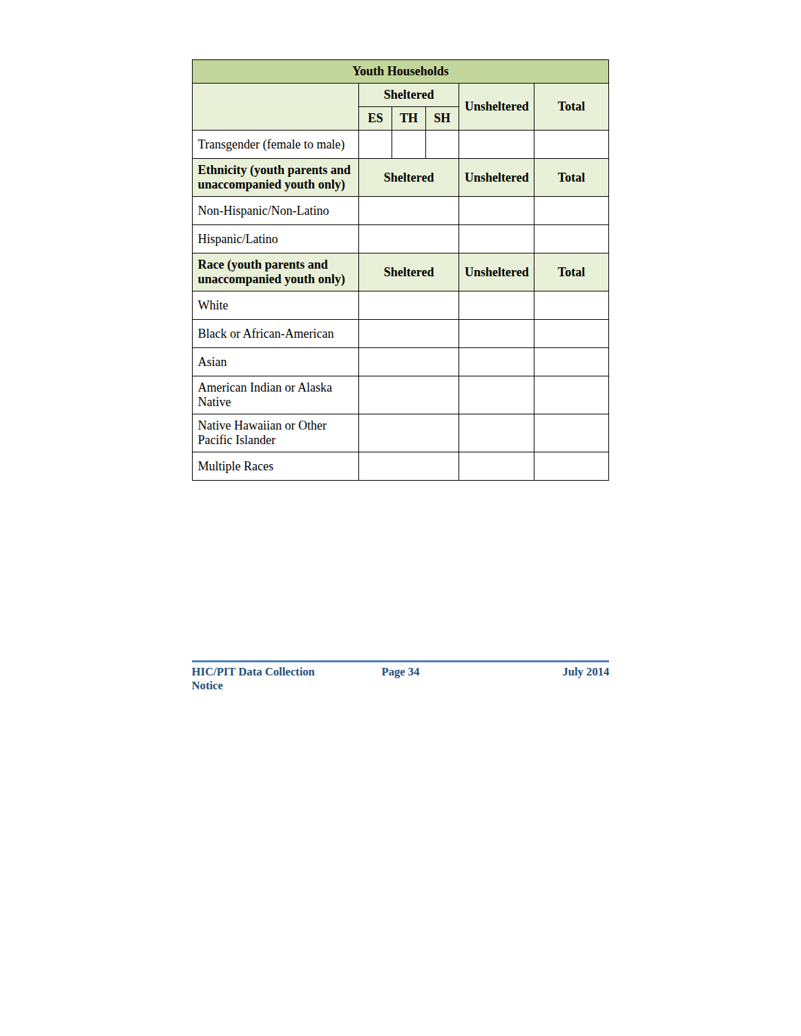| Youth Households |
| --- |
| | Sheltered | Unsheltered | Total |
| ES | TH | SH |
| Transgender (female to male) | | | | | |
| Ethnicity (youth parents and unaccompanied youth only) | Sheltered | Unsheltered | Total |
| Non-Hispanic/Non-Latino | | | |
| Hispanic/Latino | | | |
| Race (youth parents and unaccompanied youth only) | Sheltered | Unsheltered | Total |
| White | | | |
| Black or African-American | | | |
| Asian | | | |
| American Indian or Alaska Native | | | |
| Native Hawaiian or Other Pacific Islander | | | |
| Multiple Races | | | |
HIC/PIT Data Collection Notice
Page 34
July 2014